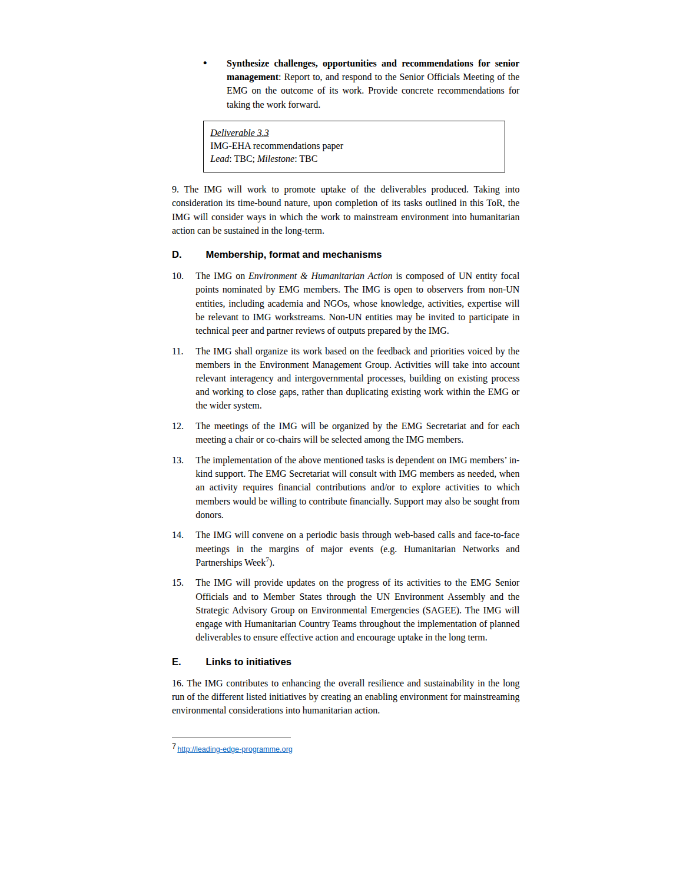Synthesize challenges, opportunities and recommendations for senior management: Report to, and respond to the Senior Officials Meeting of the EMG on the outcome of its work. Provide concrete recommendations for taking the work forward.
Deliverable 3.3
IMG-EHA recommendations paper
Lead: TBC; Milestone: TBC
9. The IMG will work to promote uptake of the deliverables produced. Taking into consideration its time-bound nature, upon completion of its tasks outlined in this ToR, the IMG will consider ways in which the work to mainstream environment into humanitarian action can be sustained in the long-term.
D. Membership, format and mechanisms
10. The IMG on Environment & Humanitarian Action is composed of UN entity focal points nominated by EMG members. The IMG is open to observers from non-UN entities, including academia and NGOs, whose knowledge, activities, expertise will be relevant to IMG workstreams. Non-UN entities may be invited to participate in technical peer and partner reviews of outputs prepared by the IMG.
11. The IMG shall organize its work based on the feedback and priorities voiced by the members in the Environment Management Group. Activities will take into account relevant interagency and intergovernmental processes, building on existing process and working to close gaps, rather than duplicating existing work within the EMG or the wider system.
12. The meetings of the IMG will be organized by the EMG Secretariat and for each meeting a chair or co-chairs will be selected among the IMG members.
13. The implementation of the above mentioned tasks is dependent on IMG members’ in-kind support. The EMG Secretariat will consult with IMG members as needed, when an activity requires financial contributions and/or to explore activities to which members would be willing to contribute financially. Support may also be sought from donors.
14. The IMG will convene on a periodic basis through web-based calls and face-to-face meetings in the margins of major events (e.g. Humanitarian Networks and Partnerships Week7).
15. The IMG will provide updates on the progress of its activities to the EMG Senior Officials and to Member States through the UN Environment Assembly and the Strategic Advisory Group on Environmental Emergencies (SAGEE). The IMG will engage with Humanitarian Country Teams throughout the implementation of planned deliverables to ensure effective action and encourage uptake in the long term.
E. Links to initiatives
16. The IMG contributes to enhancing the overall resilience and sustainability in the long run of the different listed initiatives by creating an enabling environment for mainstreaming environmental considerations into humanitarian action.
7 http://leading-edge-programme.org